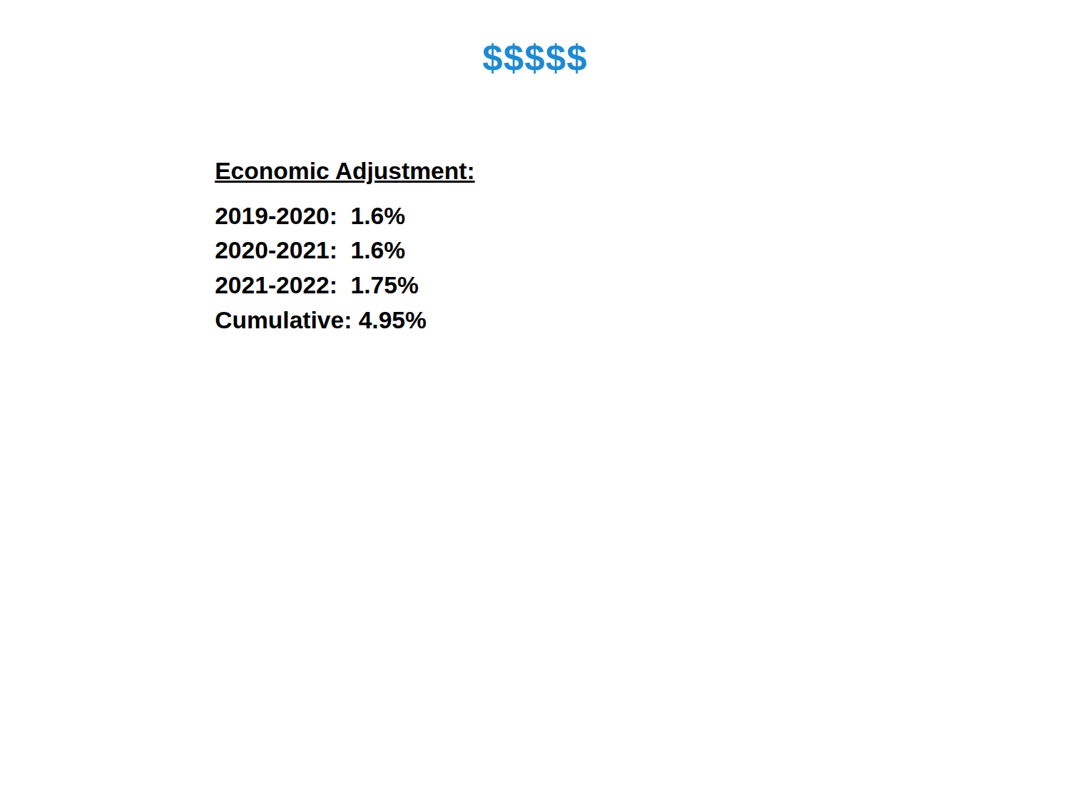$$$$$
Economic Adjustment:
2019-2020: 1.6%
2020-2021: 1.6%
2021-2022: 1.75%
Cumulative: 4.95%